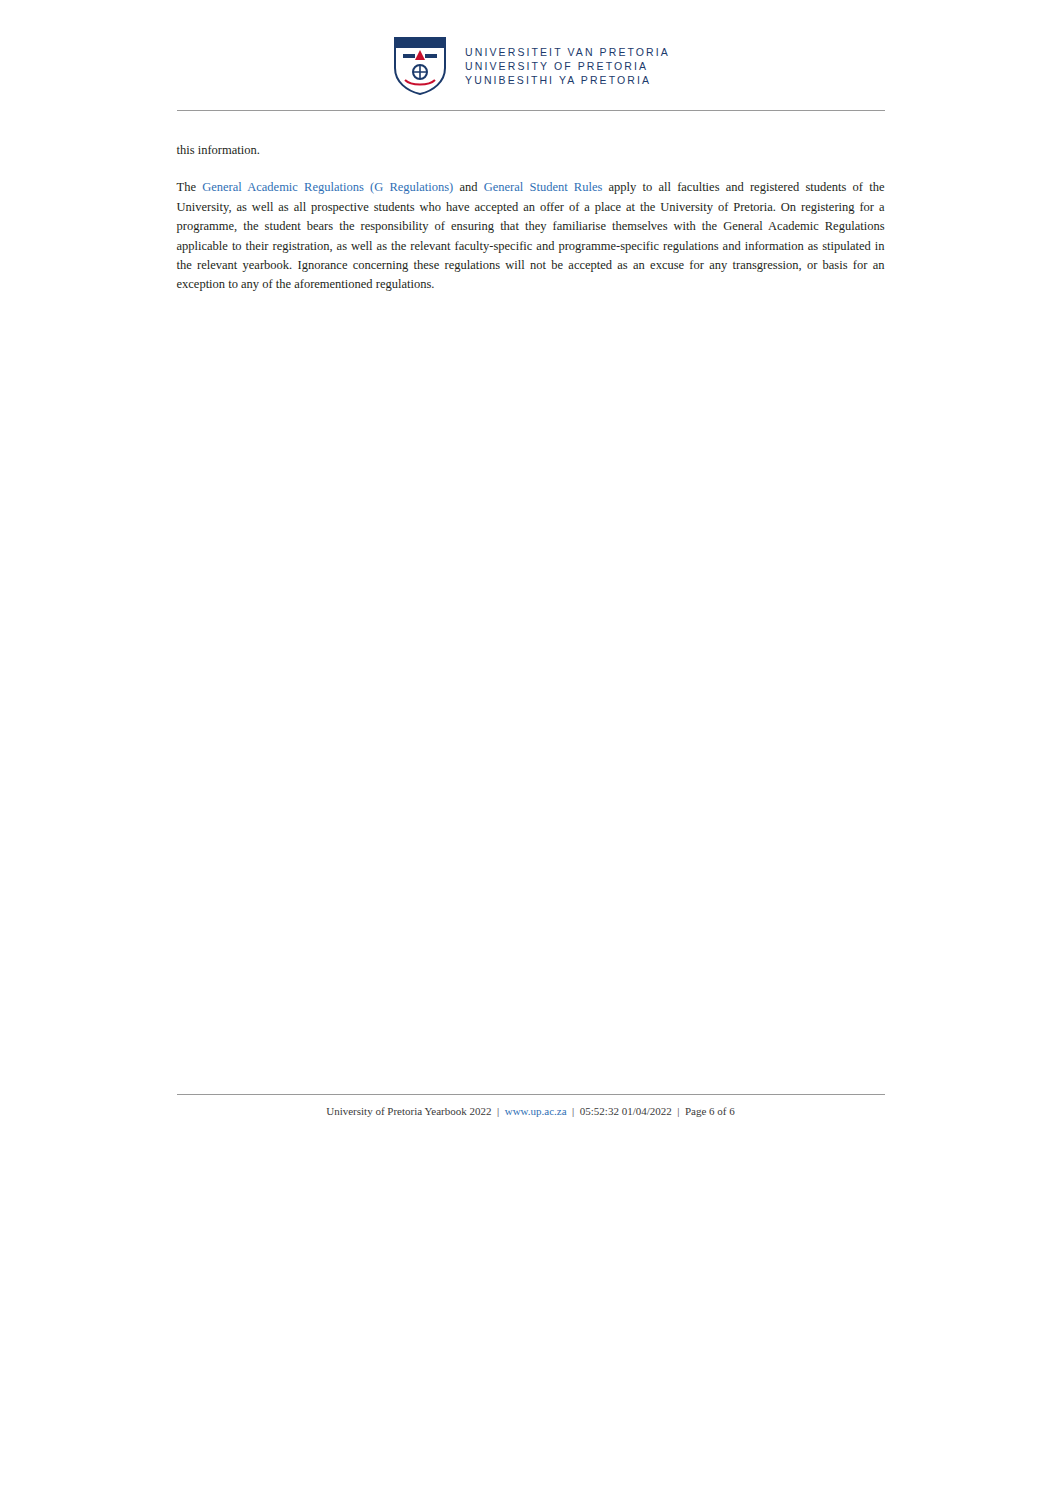UNIVERSITEIT VAN PRETORIA
UNIVERSITY OF PRETORIA
YUNIBESITHI YA PRETORIA
this information.
The General Academic Regulations (G Regulations) and General Student Rules apply to all faculties and registered students of the University, as well as all prospective students who have accepted an offer of a place at the University of Pretoria. On registering for a programme, the student bears the responsibility of ensuring that they familiarise themselves with the General Academic Regulations applicable to their registration, as well as the relevant faculty-specific and programme-specific regulations and information as stipulated in the relevant yearbook. Ignorance concerning these regulations will not be accepted as an excuse for any transgression, or basis for an exception to any of the aforementioned regulations.
University of Pretoria Yearbook 2022 | www.up.ac.za | 05:52:32 01/04/2022 | Page 6 of 6